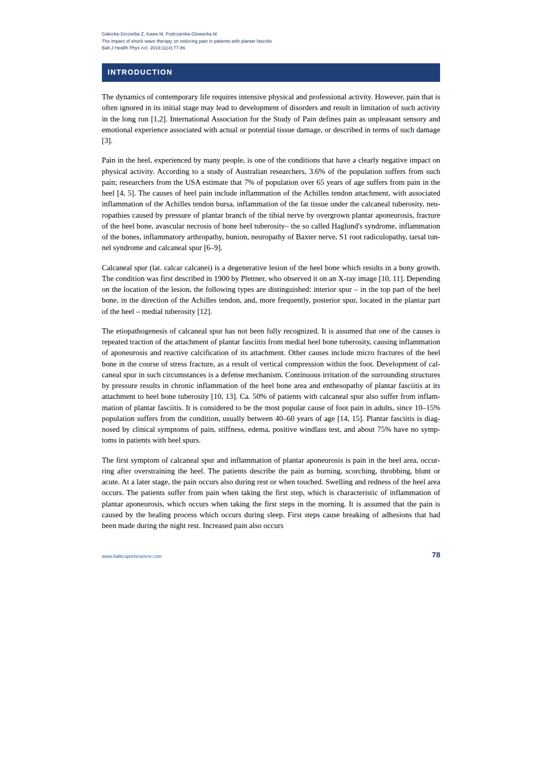Galecka-Szczerba Z, Kawa M, Podczarska-Glowacka M.
The impact of shock wave therapy on reducing pain in patients with plantar fasciitis
Balt J Health Phys Act. 2019;11(4):77-86
Introduction
The dynamics of contemporary life requires intensive physical and professional activity. However, pain that is often ignored in its initial stage may lead to development of disorders and result in limitation of such activity in the long run [1,2]. International Association for the Study of Pain defines pain as unpleasant sensory and emotional experience associated with actual or potential tissue damage, or described in terms of such damage [3].
Pain in the heel, experienced by many people, is one of the conditions that have a clearly negative impact on physical activity. According to a study of Australian researchers, 3.6% of the population suffers from such pain; researchers from the USA estimate that 7% of population over 65 years of age suffers from pain in the heel [4, 5]. The causes of heel pain include inflammation of the Achilles tendon attachment, with associated inflammation of the Achilles tendon bursa, inflammation of the fat tissue under the calcaneal tuberosity, neuropathies caused by pressure of plantar branch of the tibial nerve by overgrown plantar aponeurosis, fracture of the heel bone, avascular necrosis of bone heel tuberosity– the so called Haglund's syndrome, inflammation of the bones, inflammatory arthropathy, bunion, neuropathy of Baxter nerve, S1 root radiculopathy, tarsal tunnel syndrome and calcaneal spur [6–9].
Calcaneal spur (lat. calcar calcanei) is a degenerative lesion of the heel bone which results in a bony growth. The condition was first described in 1900 by Plettner, who observed it on an X-ray image [10, 11]. Depending on the location of the lesion, the following types are distinguished: interior spur – in the top part of the heel bone, in the direction of the Achilles tendon, and, more frequently, posterior spur, located in the plantar part of the heel – medial tuberosity [12].
The etiopathogenesis of calcaneal spur has not been fully recognized. It is assumed that one of the causes is repeated traction of the attachment of plantar fasciitis from medial heel bone tuberosity, causing inflammation of aponeurosis and reactive calcification of its attachment. Other causes include micro fractures of the heel bone in the course of stress fracture, as a result of vertical compression within the foot. Development of calcaneal spur in such circumstances is a defense mechanism. Continuous irritation of the surrounding structures by pressure results in chronic inflammation of the heel bone area and enthesopathy of plantar fasciitis at its attachment to heel bone tuberosity [10, 13]. Ca. 50% of patients with calcaneal spur also suffer from inflammation of plantar fasciitis. It is considered to be the most popular cause of foot pain in adults, since 10–15% population suffers from the condition, usually between 40–60 years of age [14, 15]. Plantar fasciitis is diagnosed by clinical symptoms of pain, stiffness, edema, positive windlass test, and about 75% have no symptoms in patients with heel spurs.
The first symptom of calcaneal spur and inflammation of plantar aponeurosis is pain in the heel area, occurring after overstraining the heel. The patients describe the pain as burning, scorching, throbbing, blunt or acute. At a later stage, the pain occurs also during rest or when touched. Swelling and redness of the heel area occurs. The patients suffer from pain when taking the first step, which is characteristic of inflammation of plantar aponeurosis, which occurs when taking the first steps in the morning. It is assumed that the pain is caused by the healing process which occurs during sleep. First steps cause breaking of adhesions that had been made during the night rest. Increased pain also occurs
www.balticsportscience.com
78